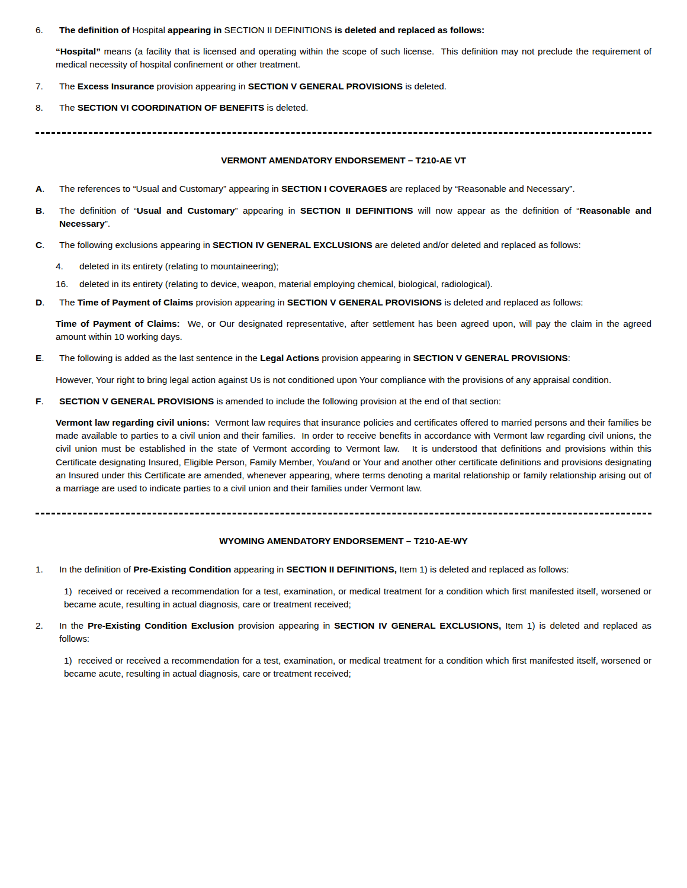6.
The definition of Hospital appearing in SECTION II DEFINITIONS is deleted and replaced as follows:
“Hospital” means (a facility that is licensed and operating within the scope of such license. This definition may not preclude the requirement of medical necessity of hospital confinement or other treatment.
7.
The Excess Insurance provision appearing in SECTION V GENERAL PROVISIONS is deleted.
8.
The SECTION VI COORDINATION OF BENEFITS is deleted.
VERMONT AMENDATORY ENDORSEMENT – T210-AE VT
A.
The references to “Usual and Customary” appearing in SECTION I COVERAGES are replaced by “Reasonable and Necessary”.
B.
The definition of “Usual and Customary” appearing in SECTION II DEFINITIONS will now appear as the definition of “Reasonable and Necessary”.
C.
The following exclusions appearing in SECTION IV GENERAL EXCLUSIONS are deleted and/or deleted and replaced as follows:
4.
deleted in its entirety (relating to mountaineering);
16.
deleted in its entirety (relating to device, weapon, material employing chemical, biological, radiological).
D.
The Time of Payment of Claims provision appearing in SECTION V GENERAL PROVISIONS is deleted and replaced as follows:
Time of Payment of Claims: We, or Our designated representative, after settlement has been agreed upon, will pay the claim in the agreed amount within 10 working days.
E.
The following is added as the last sentence in the Legal Actions provision appearing in SECTION V GENERAL PROVISIONS:
However, Your right to bring legal action against Us is not conditioned upon Your compliance with the provisions of any appraisal condition.
F.
SECTION V GENERAL PROVISIONS is amended to include the following provision at the end of that section:
Vermont law regarding civil unions: Vermont law requires that insurance policies and certificates offered to married persons and their families be made available to parties to a civil union and their families. In order to receive benefits in accordance with Vermont law regarding civil unions, the civil union must be established in the state of Vermont according to Vermont law. It is understood that definitions and provisions within this Certificate designating Insured, Eligible Person, Family Member, You/and or Your and another other certificate definitions and provisions designating an Insured under this Certificate are amended, whenever appearing, where terms denoting a marital relationship or family relationship arising out of a marriage are used to indicate parties to a civil union and their families under Vermont law.
WYOMING AMENDATORY ENDORSEMENT – T210-AE-WY
1.
In the definition of Pre-Existing Condition appearing in SECTION II DEFINITIONS, Item 1) is deleted and replaced as follows:
1) received or received a recommendation for a test, examination, or medical treatment for a condition which first manifested itself, worsened or became acute, resulting in actual diagnosis, care or treatment received;
2.
In the Pre-Existing Condition Exclusion provision appearing in SECTION IV GENERAL EXCLUSIONS, Item 1) is deleted and replaced as follows:
1) received or received a recommendation for a test, examination, or medical treatment for a condition which first manifested itself, worsened or became acute, resulting in actual diagnosis, care or treatment received;